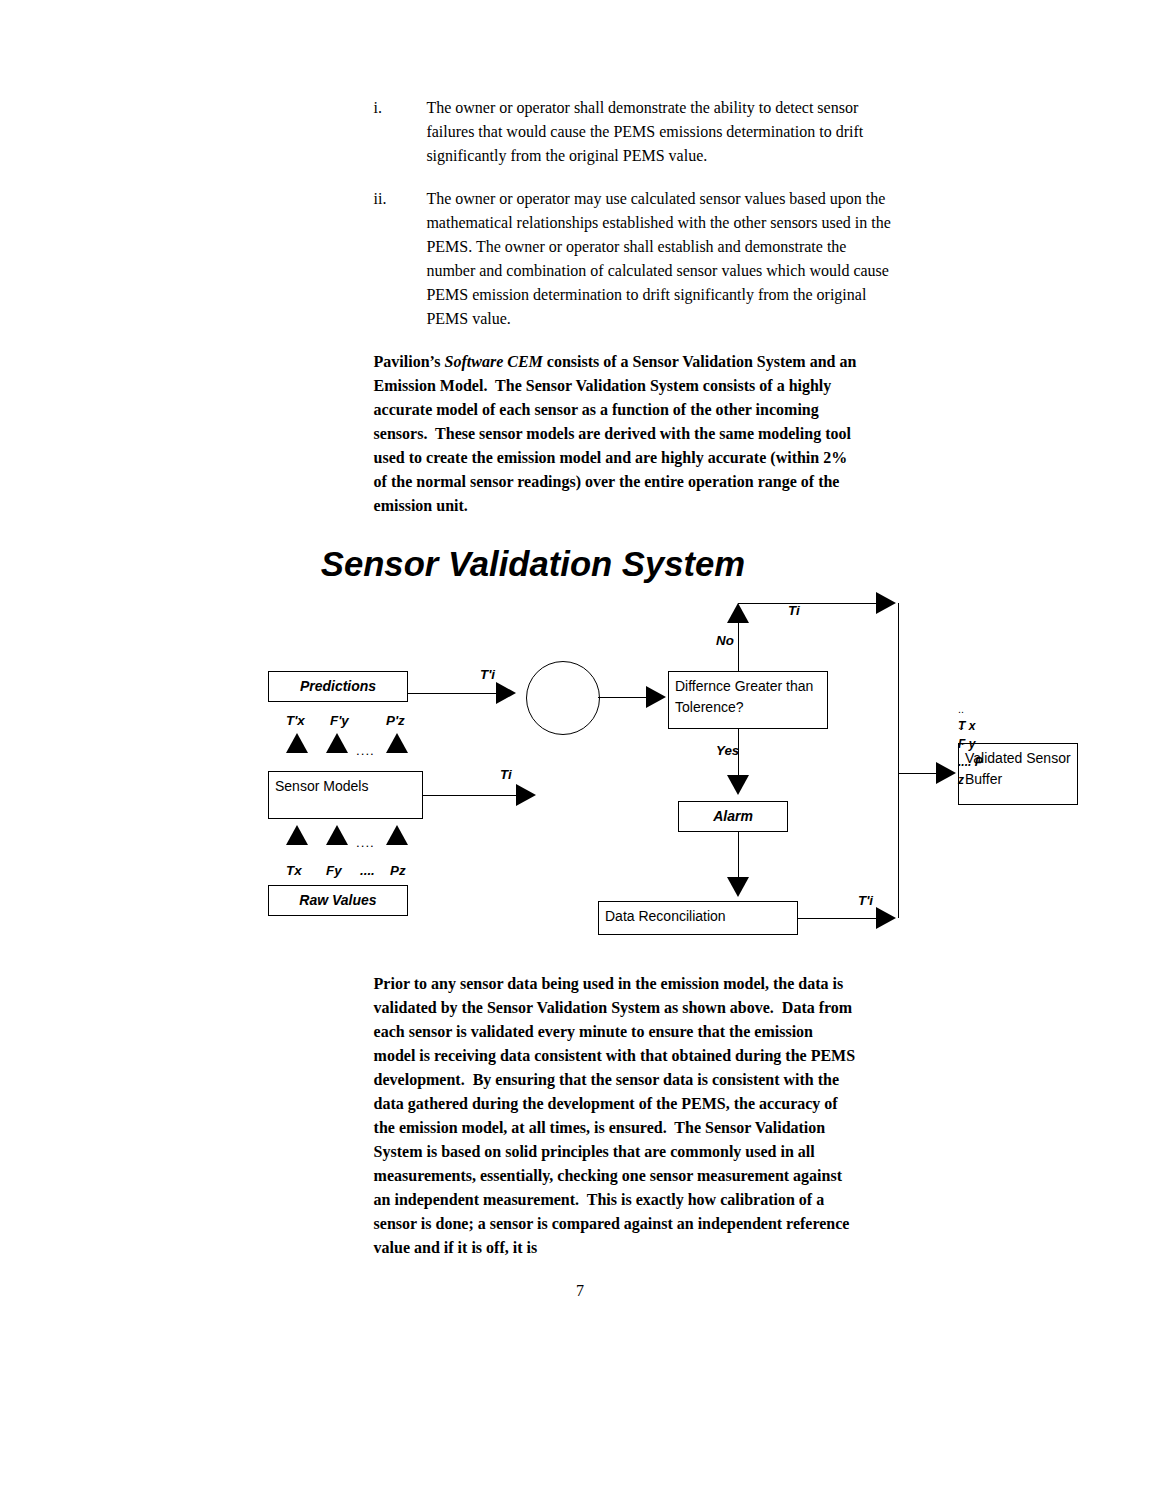i.
The owner or operator shall demonstrate the ability to detect sensor failures that would cause the PEMS emissions determination to drift significantly from the original PEMS value.
ii.
The owner or operator may use calculated sensor values based upon the mathematical relationships established with the other sensors used in the PEMS. The owner or operator shall establish and demonstrate the number and combination of calculated sensor values which would cause PEMS emission determination to drift significantly from the original PEMS value.
Pavilion’s Software CEM consists of a Sensor Validation System and an Emission Model. The Sensor Validation System consists of a highly accurate model of each sensor as a function of the other incoming sensors. These sensor models are derived with the same modeling tool used to create the emission model and are highly accurate (within 2% of the normal sensor readings) over the entire operation range of the emission unit.
Sensor Validation System
Predictions
T'x
F'y
P'z
....
Sensor Models
....
Tx
Fy
....
Pz
Raw Values
T'i
Ti
Differnce Greater than Tolerence?
No
Ti
Yes
Alarm
Data Reconciliation
T'i
Validated Sensor Buffer
.. .. ..
T x F y .... P z
Prior to any sensor data being used in the emission model, the data is validated by the Sensor Validation System as shown above. Data from each sensor is validated every minute to ensure that the emission model is receiving data consistent with that obtained during the PEMS development. By ensuring that the sensor data is consistent with the data gathered during the development of the PEMS, the accuracy of the emission model, at all times, is ensured. The Sensor Validation System is based on solid principles that are commonly used in all measurements, essentially, checking one sensor measurement against an independent measurement. This is exactly how calibration of a sensor is done; a sensor is compared against an independent reference value and if it is off, it is
7